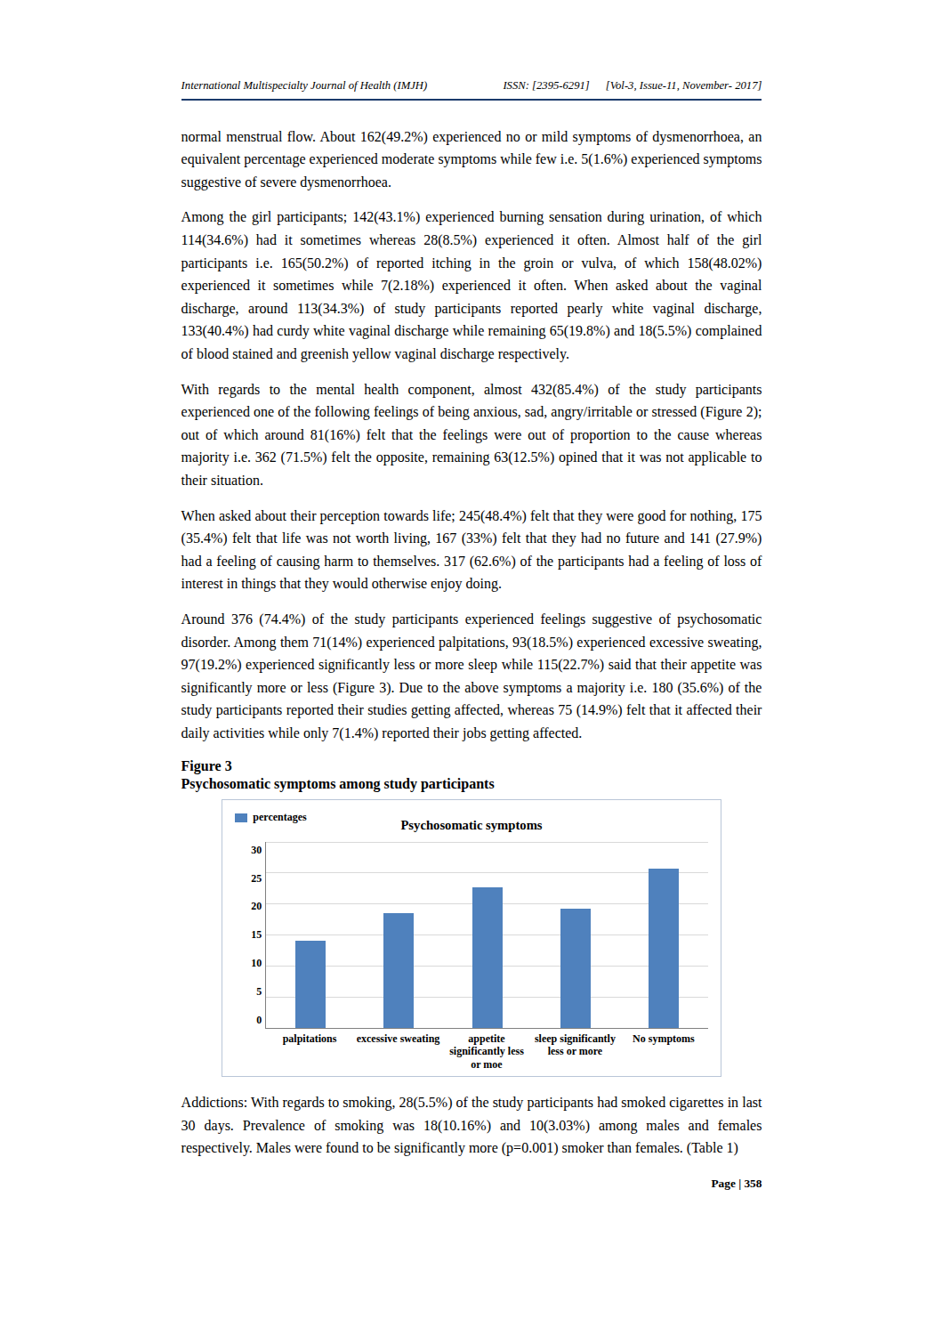International Multispecialty Journal of Health (IMJH)
ISSN: [2395-6291]
[Vol-3, Issue-11, November- 2017]
normal menstrual flow. About 162(49.2%) experienced no or mild symptoms of dysmenorrhoea, an equivalent percentage experienced moderate symptoms while few i.e. 5(1.6%) experienced symptoms suggestive of severe dysmenorrhoea.
Among the girl participants; 142(43.1%) experienced burning sensation during urination, of which 114(34.6%) had it sometimes whereas 28(8.5%) experienced it often. Almost half of the girl participants i.e. 165(50.2%) of reported itching in the groin or vulva, of which 158(48.02%) experienced it sometimes while 7(2.18%) experienced it often. When asked about the vaginal discharge, around 113(34.3%) of study participants reported pearly white vaginal discharge, 133(40.4%) had curdy white vaginal discharge while remaining 65(19.8%) and 18(5.5%) complained of blood stained and greenish yellow vaginal discharge respectively.
With regards to the mental health component, almost 432(85.4%) of the study participants experienced one of the following feelings of being anxious, sad, angry/irritable or stressed (Figure 2); out of which around 81(16%) felt that the feelings were out of proportion to the cause whereas majority i.e. 362 (71.5%) felt the opposite, remaining 63(12.5%) opined that it was not applicable to their situation.
When asked about their perception towards life; 245(48.4%) felt that they were good for nothing, 175 (35.4%) felt that life was not worth living, 167 (33%) felt that they had no future and 141 (27.9%) had a feeling of causing harm to themselves. 317 (62.6%) of the participants had a feeling of loss of interest in things that they would otherwise enjoy doing.
Around 376 (74.4%) of the study participants experienced feelings suggestive of psychosomatic disorder. Among them 71(14%) experienced palpitations, 93(18.5%) experienced excessive sweating, 97(19.2%) experienced significantly less or more sleep while 115(22.7%) said that their appetite was significantly more or less (Figure 3). Due to the above symptoms a majority i.e. 180 (35.6%) of the study participants reported their studies getting affected, whereas 75 (14.9%) felt that it affected their daily activities while only 7(1.4%) reported their jobs getting affected.
Figure 3
Psychosomatic symptoms among study participants
percentages
Psychosomatic symptoms
30
25
20
15
10
5
0
palpitations excessive sweating appetite significantly less or moe sleep significantly less or more No symptoms
Addictions: With regards to smoking, 28(5.5%) of the study participants had smoked cigarettes in last 30 days. Prevalence of smoking was 18(10.16%) and 10(3.03%) among males and females respectively. Males were found to be significantly more (p=0.001) smoker than females. (Table 1)
Page | 358